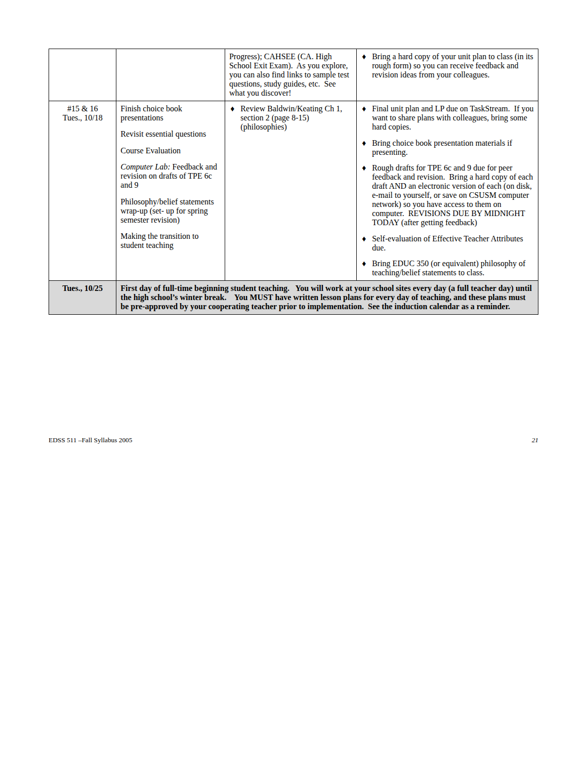| | | Progress); CAHSEE (CA. High School Exit Exam). As you explore, you can also find links to sample test questions, study guides, etc. See what you discover! | Bring a hard copy of your unit plan to class (in its rough form) so you can receive feedback and revision ideas from your colleagues. |
| #15 & 16 Tues., 10/18 | Finish choice book presentations Revisit essential questions Course Evaluation Computer Lab: Feedback and revision on drafts of TPE 6c and 9 Philosophy/belief statements wrap-up (set- up for spring semester revision) Making the transition to student teaching | Review Baldwin/Keating Ch 1, section 2 (page 8-15) (philosophies) | Final unit plan and LP due on TaskStream. If you want to share plans with colleagues, bring some hard copies. Bring choice book presentation materials if presenting. Rough drafts for TPE 6c and 9 due for peer feedback and revision. Bring a hard copy of each draft AND an electronic version of each (on disk, e-mail to yourself, or save on CSUSM computer network) so you have access to them on computer. REVISIONS DUE BY MIDNIGHT TODAY (after getting feedback) Self-evaluation of Effective Teacher Attributes due. Bring EDUC 350 (or equivalent) philosophy of teaching/belief statements to class. |
| Tues., 10/25 | First day of full-time beginning student teaching. You will work at your school sites every day (a full teacher day) until the high school’s winter break. You MUST have written lesson plans for every day of teaching, and these plans must be pre-approved by your cooperating teacher prior to implementation. See the induction calendar as a reminder. |
EDSS 511 –Fall Syllabus 2005 21